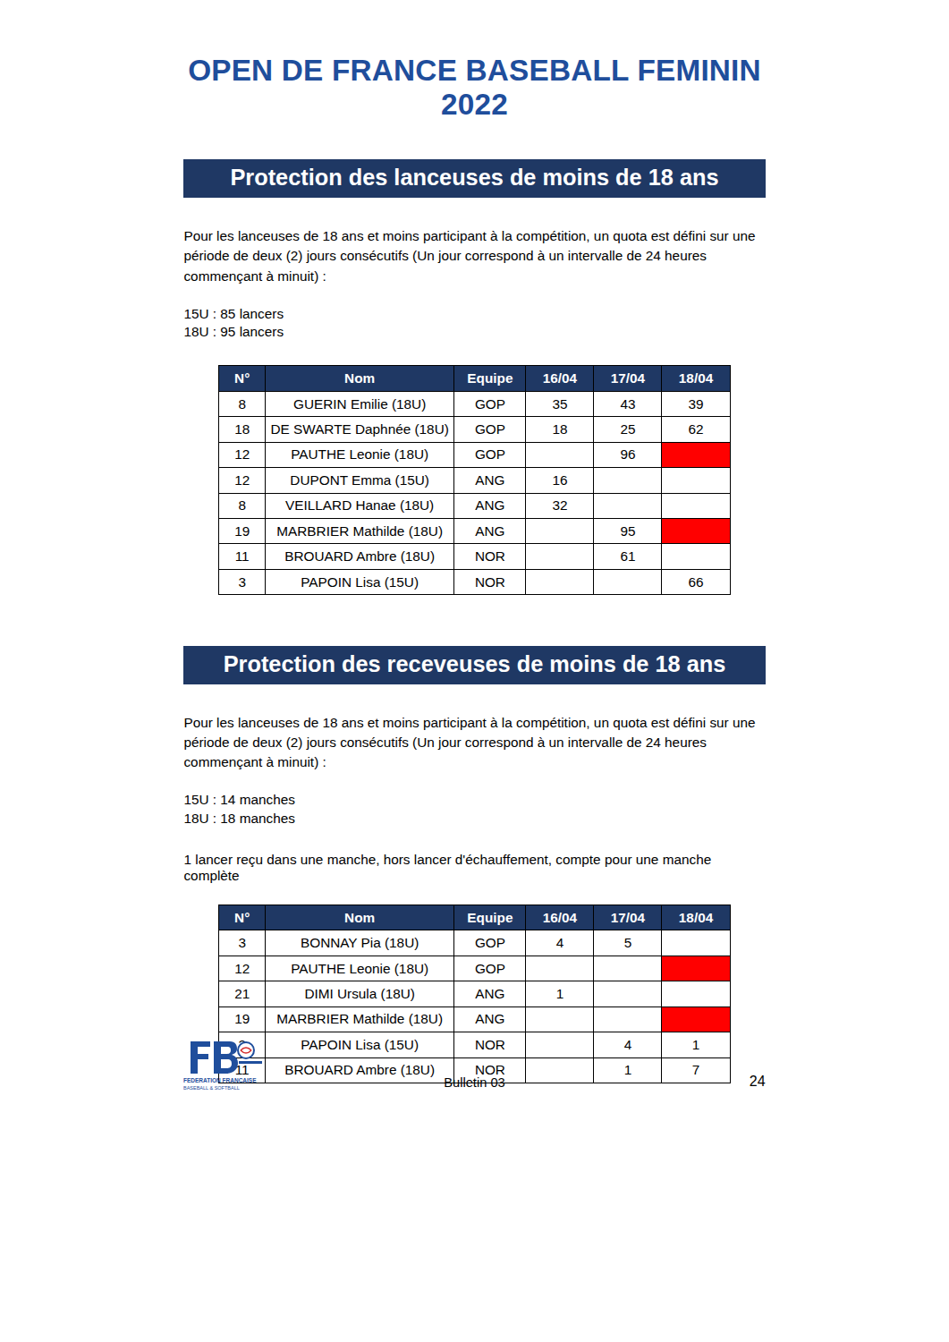OPEN DE FRANCE BASEBALL FEMININ 2022
Protection des lanceuses de moins de 18 ans
Pour les lanceuses de 18 ans et moins participant à la compétition, un quota est défini sur une période de deux (2) jours consécutifs (Un jour correspond à un intervalle de 24 heures commençant à minuit) :
15U : 85 lancers
18U : 95 lancers
| N° | Nom | Equipe | 16/04 | 17/04 | 18/04 |
| --- | --- | --- | --- | --- | --- |
| 8 | GUERIN Emilie (18U) | GOP | 35 | 43 | 39 |
| 18 | DE SWARTE Daphnée (18U) | GOP | 18 | 25 | 62 |
| 12 | PAUTHE Leonie (18U) | GOP | | 96 | |
| 12 | DUPONT Emma (15U) | ANG | 16 | | |
| 8 | VEILLARD Hanae (18U) | ANG | 32 | | |
| 19 | MARBRIER Mathilde (18U) | ANG | | 95 | |
| 11 | BROUARD Ambre (18U) | NOR | | 61 | |
| 3 | PAPOIN Lisa (15U) | NOR | | | 66 |
Protection des receveuses de moins de 18 ans
Pour les lanceuses de 18 ans et moins participant à la compétition, un quota est défini sur une période de deux (2) jours consécutifs (Un jour correspond à un intervalle de 24 heures commençant à minuit) :
15U : 14 manches
18U : 18 manches
1 lancer reçu dans une manche, hors lancer d'échauffement, compte pour une manche complète
| N° | Nom | Equipe | 16/04 | 17/04 | 18/04 |
| --- | --- | --- | --- | --- | --- |
| 3 | BONNAY Pia (18U) | GOP | 4 | 5 | |
| 12 | PAUTHE Leonie (18U) | GOP | | | |
| 21 | DIMI Ursula (18U) | ANG | 1 | | |
| 19 | MARBRIER Mathilde (18U) | ANG | | | |
| 3 | PAPOIN Lisa (15U) | NOR | | 4 | 1 |
| 11 | BROUARD Ambre (18U) | NOR | | 1 | 7 |
FEDERATION FRANCAISE BASEBALL & SOFTBALL
Bulletin 03
24